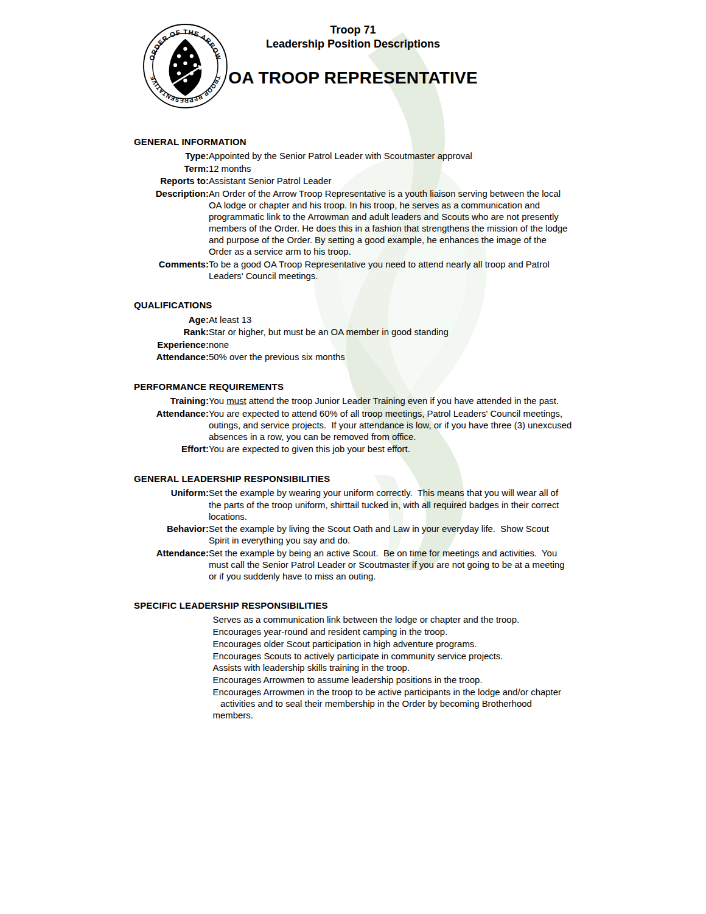ORDER OF THE ARROW TROOP REPRESENTATIVE
Troop 71
Leadership Position Descriptions
OA TROOP REPRESENTATIVE
GENERAL INFORMATION
| Type: | Appointed by the Senior Patrol Leader with Scoutmaster approval |
| Term: | 12 months |
| Reports to: | Assistant Senior Patrol Leader |
| Description: | An Order of the Arrow Troop Representative is a youth liaison serving between the local OA lodge or chapter and his troop. In his troop, he serves as a communication and programmatic link to the Arrowman and adult leaders and Scouts who are not presently members of the Order. He does this in a fashion that strengthens the mission of the lodge and purpose of the Order. By setting a good example, he enhances the image of the Order as a service arm to his troop. |
| Comments: | To be a good OA Troop Representative you need to attend nearly all troop and Patrol Leaders' Council meetings. |
QUALIFICATIONS
| Age: | At least 13 |
| Rank: | Star or higher, but must be an OA member in good standing |
| Experience: | none |
| Attendance: | 50% over the previous six months |
PERFORMANCE REQUIREMENTS
| Training: | You must attend the troop Junior Leader Training even if you have attended in the past. |
| Attendance: | You are expected to attend 60% of all troop meetings, Patrol Leaders' Council meetings, outings, and service projects. If your attendance is low, or if you have three (3) unexcused absences in a row, you can be removed from office. |
| Effort: | You are expected to given this job your best effort. |
GENERAL LEADERSHIP RESPONSIBILITIES
| Uniform: | Set the example by wearing your uniform correctly. This means that you will wear all of the parts of the troop uniform, shirttail tucked in, with all required badges in their correct locations. |
| Behavior: | Set the example by living the Scout Oath and Law in your everyday life. Show Scout Spirit in everything you say and do. |
| Attendance: | Set the example by being an active Scout. Be on time for meetings and activities. You must call the Senior Patrol Leader or Scoutmaster if you are not going to be at a meeting or if you suddenly have to miss an outing. |
SPECIFIC LEADERSHIP RESPONSIBILITIES
Serves as a communication link between the lodge or chapter and the troop.
Encourages year-round and resident camping in the troop.
Encourages older Scout participation in high adventure programs.
Encourages Scouts to actively participate in community service projects.
Assists with leadership skills training in the troop.
Encourages Arrowmen to assume leadership positions in the troop.
Encourages Arrowmen in the troop to be active participants in the lodge and/or chapter activities and to seal their membership in the Order by becoming Brotherhood members.